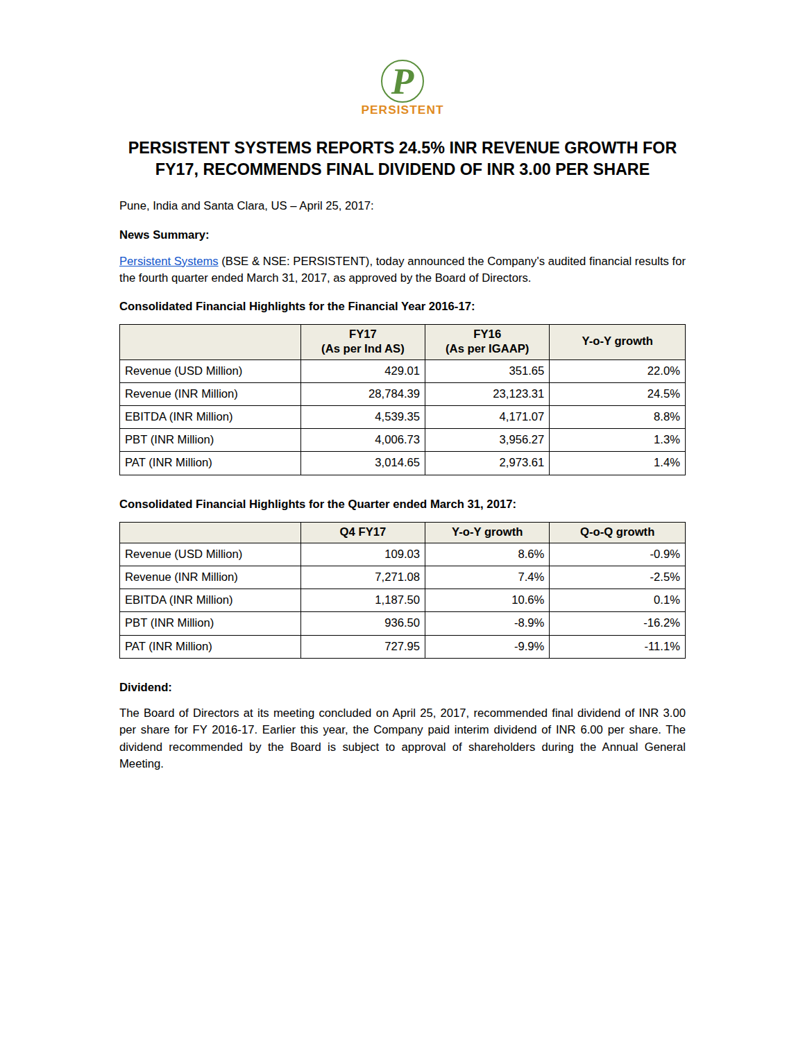P PERSISTENT
PERSISTENT SYSTEMS REPORTS 24.5% INR REVENUE GROWTH FOR FY17, RECOMMENDS FINAL DIVIDEND OF INR 3.00 PER SHARE
Pune, India and Santa Clara, US – April 25, 2017:
News Summary:
Persistent Systems (BSE & NSE: PERSISTENT), today announced the Company's audited financial results for the fourth quarter ended March 31, 2017, as approved by the Board of Directors.
Consolidated Financial Highlights for the Financial Year 2016-17:
| | FY17 (As per Ind AS) | FY16 (As per IGAAP) | Y-o-Y growth |
| --- | --- | --- | --- |
| Revenue (USD Million) | 429.01 | 351.65 | 22.0% |
| Revenue (INR Million) | 28,784.39 | 23,123.31 | 24.5% |
| EBITDA (INR Million) | 4,539.35 | 4,171.07 | 8.8% |
| PBT (INR Million) | 4,006.73 | 3,956.27 | 1.3% |
| PAT (INR Million) | 3,014.65 | 2,973.61 | 1.4% |
Consolidated Financial Highlights for the Quarter ended March 31, 2017:
| | Q4 FY17 | Y-o-Y growth | Q-o-Q growth |
| --- | --- | --- | --- |
| Revenue (USD Million) | 109.03 | 8.6% | -0.9% |
| Revenue (INR Million) | 7,271.08 | 7.4% | -2.5% |
| EBITDA (INR Million) | 1,187.50 | 10.6% | 0.1% |
| PBT (INR Million) | 936.50 | -8.9% | -16.2% |
| PAT (INR Million) | 727.95 | -9.9% | -11.1% |
Dividend:
The Board of Directors at its meeting concluded on April 25, 2017, recommended final dividend of INR 3.00 per share for FY 2016-17. Earlier this year, the Company paid interim dividend of INR 6.00 per share. The dividend recommended by the Board is subject to approval of shareholders during the Annual General Meeting.